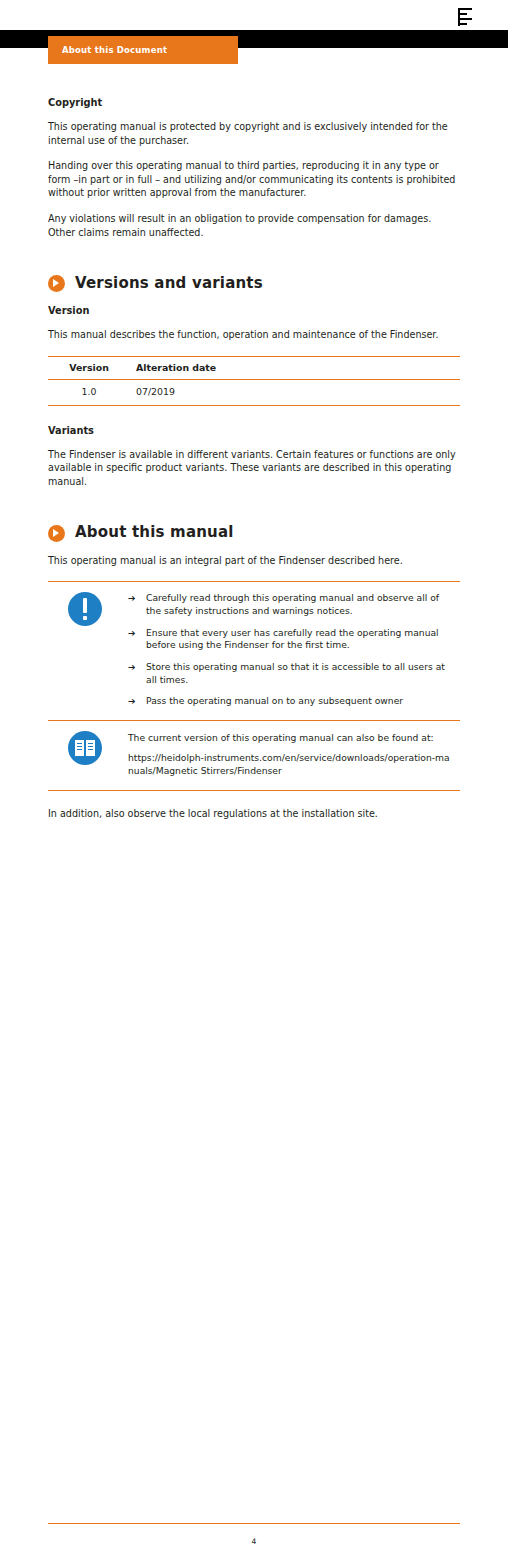About this Document
Copyright
This operating manual is protected by copyright and is exclusively intended for the internal use of the purchaser.
Handing over this operating manual to third parties, reproducing it in any type or form –in part or in full – and utilizing and/or communicating its contents is prohibited without prior written approval from the manufacturer.
Any violations will result in an obligation to provide compensation for damages. Other claims remain unaffected.
Versions and variants
Version
This manual describes the function, operation and maintenance of the Findenser.
| Version | Alteration date |
| --- | --- |
| 1.0 | 07/2019 |
Variants
The Findenser is available in different variants. Certain features or functions are only available in specific product variants. These variants are described in this operating manual.
About this manual
This operating manual is an integral part of the Findenser described here.
| | Carefully read through this operating manual and observe all of the safety instructions and warnings notices. Ensure that every user has carefully read the operating manual before using the Findenser for the first time. Store this operating manual so that it is accessible to all users at all times. Pass the operating manual on to any subsequent owner |
| | The current version of this operating manual can also be found at: https://heidolph-instruments.com/en/service/downloads/operation-manuals/Magnetic Stirrers/Findenser |
In addition, also observe the local regulations at the installation site.
4